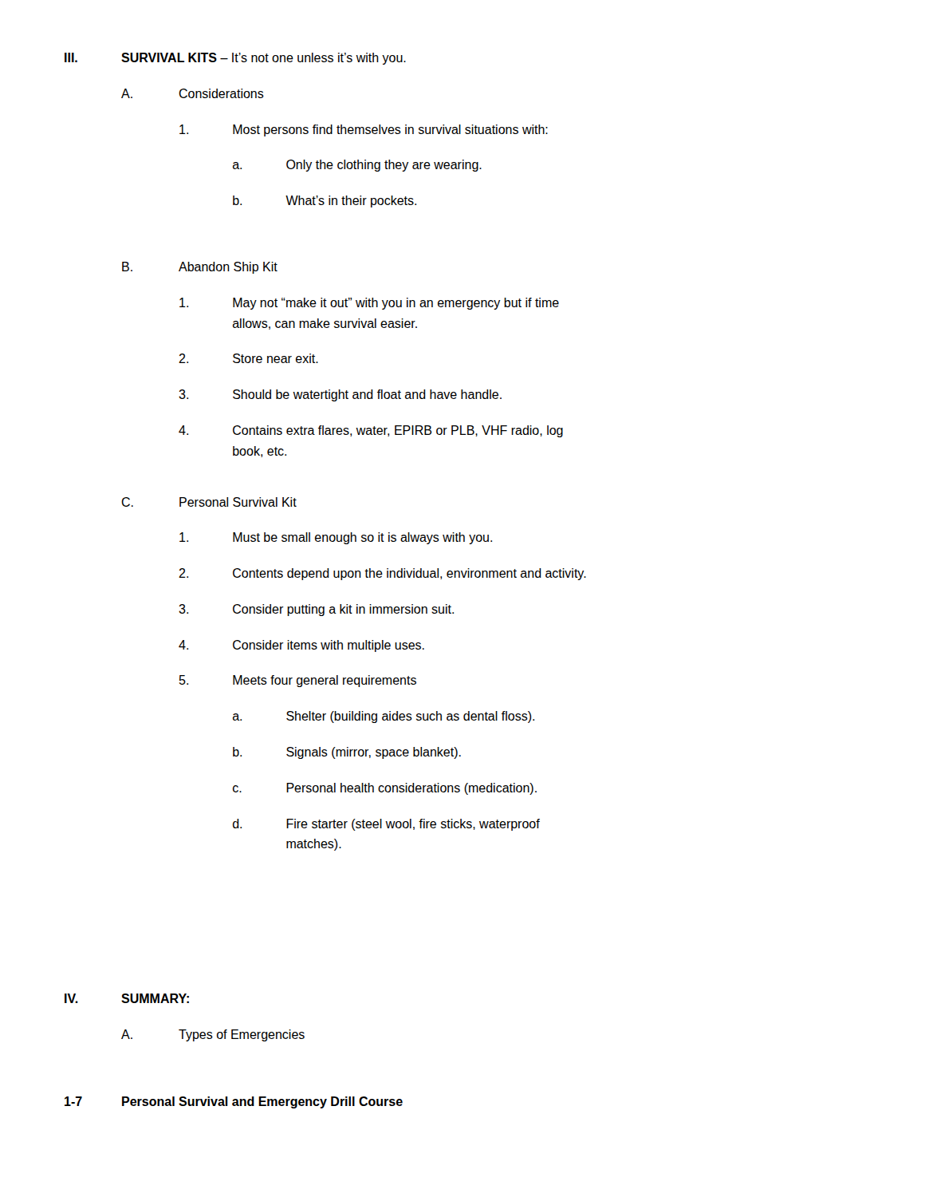III.
SURVIVAL KITS – It’s not one unless it’s with you.
A.
Considerations
1.
Most persons find themselves in survival situations with:
a.
Only the clothing they are wearing.
b.
What’s in their pockets.
B.
Abandon Ship Kit
1.
May not “make it out” with you in an emergency but if time allows, can make survival easier.
2.
Store near exit.
3.
Should be watertight and float and have handle.
4.
Contains extra flares, water, EPIRB or PLB, VHF radio, log book, etc.
C.
Personal Survival Kit
1.
Must be small enough so it is always with you.
2.
Contents depend upon the individual, environment and activity.
3.
Consider putting a kit in immersion suit.
4.
Consider items with multiple uses.
5.
Meets four general requirements
a.
Shelter (building aides such as dental floss).
b.
Signals (mirror, space blanket).
c.
Personal health considerations (medication).
d.
Fire starter (steel wool, fire sticks, waterproof matches).
IV.
SUMMARY:
A.
Types of Emergencies
1-7 Personal Survival and Emergency Drill Course